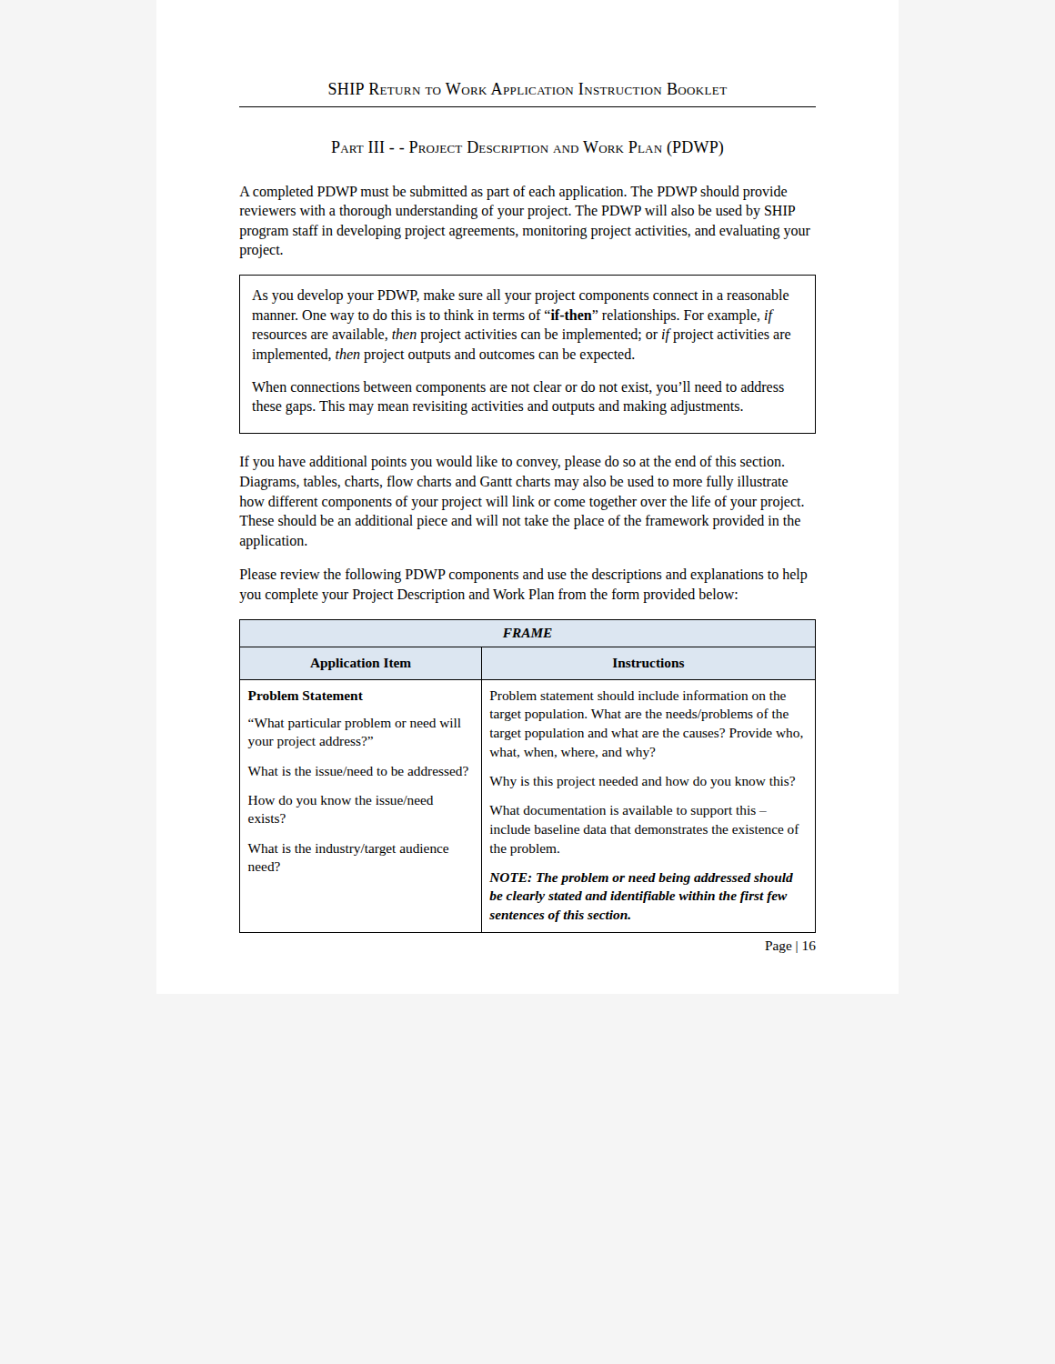SHIP Return to Work Application Instruction Booklet
Part III - - Project Description and Work Plan (PDWP)
A completed PDWP must be submitted as part of each application. The PDWP should provide reviewers with a thorough understanding of your project. The PDWP will also be used by SHIP program staff in developing project agreements, monitoring project activities, and evaluating your project.
As you develop your PDWP, make sure all your project components connect in a reasonable manner. One way to do this is to think in terms of “if-then” relationships. For example, if resources are available, then project activities can be implemented; or if project activities are implemented, then project outputs and outcomes can be expected.
When connections between components are not clear or do not exist, you’ll need to address these gaps. This may mean revisiting activities and outputs and making adjustments.
If you have additional points you would like to convey, please do so at the end of this section. Diagrams, tables, charts, flow charts and Gantt charts may also be used to more fully illustrate how different components of your project will link or come together over the life of your project. These should be an additional piece and will not take the place of the framework provided in the application.
Please review the following PDWP components and use the descriptions and explanations to help you complete your Project Description and Work Plan from the form provided below:
FRAME
| Application Item | Instructions |
| --- | --- |
| Problem Statement “What particular problem or need will your project address?” What is the issue/need to be addressed? How do you know the issue/need exists? What is the industry/target audience need? | Problem statement should include information on the target population. What are the needs/problems of the target population and what are the causes? Provide who, what, when, where, and why? Why is this project needed and how do you know this? What documentation is available to support this – include baseline data that demonstrates the existence of the problem. NOTE: The problem or need being addressed should be clearly stated and identifiable within the first few sentences of this section. |
Page | 16